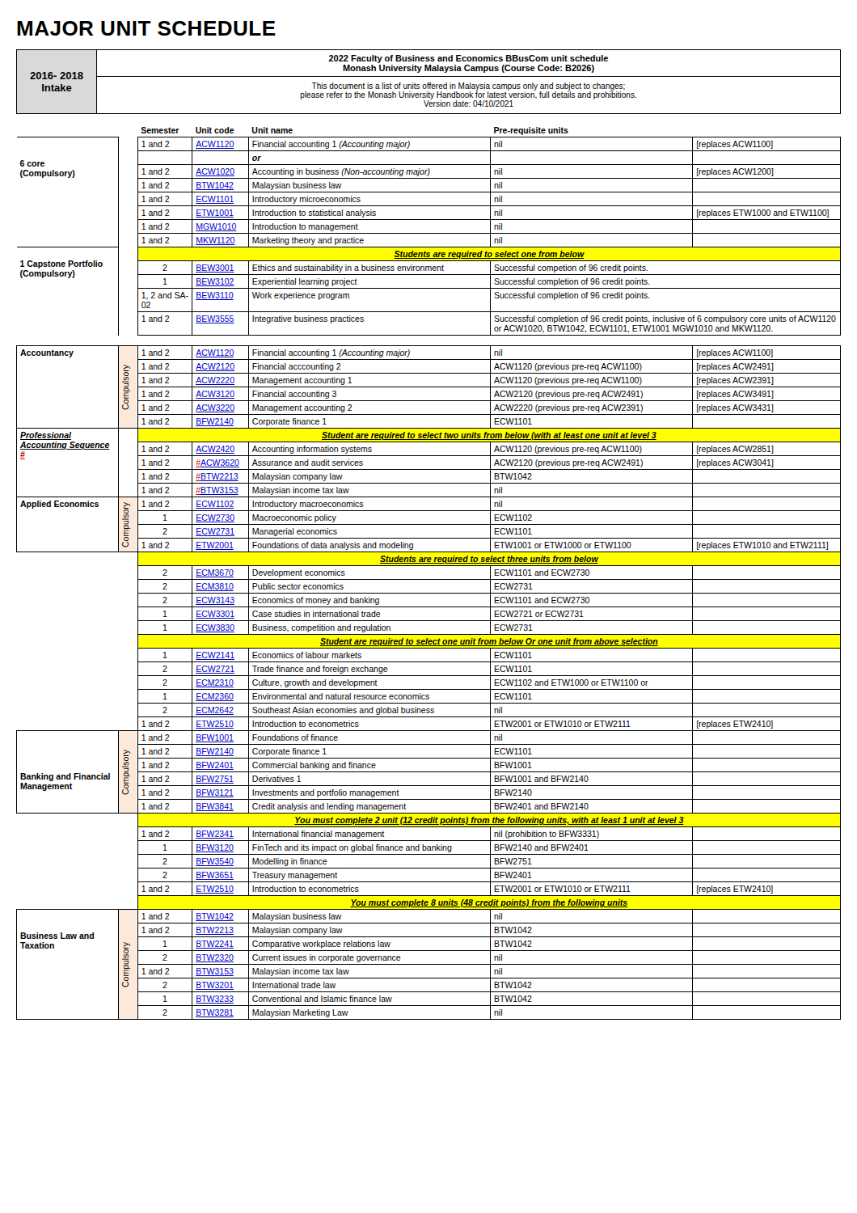MAJOR UNIT SCHEDULE
| 2016- 2018 Intake | 2022 Faculty of Business and Economics BBusCom unit schedule Monash University Malaysia Campus (Course Code: B2026) |
| This document is a list of units offered in Malaysia campus only and subject to changes; please refer to the Monash University Handbook for latest version, full details and prohibitions. Version date: 04/10/2021 |
| | | Semester | Unit code | Unit name | Pre-requisite units | |
| 6 core (Compulsory) | | 1 and 2 | ACW1120 | Financial accounting 1 (Accounting major) | nil | [replaces ACW1100] |
| | | or | | |
| 1 and 2 | ACW1020 | Accounting in business (Non-accounting major) | nil | [replaces ACW1200] |
| 1 and 2 | BTW1042 | Malaysian business law | nil | |
| 1 and 2 | ECW1101 | Introductory microeconomics | nil | |
| 1 and 2 | ETW1001 | Introduction to statistical analysis | nil | [replaces ETW1000 and ETW1100] |
| 1 and 2 | MGW1010 | Introduction to management | nil | |
| 1 and 2 | MKW1120 | Marketing theory and practice | nil | |
| 1 Capstone Portfolio (Compulsory) | | Students are required to select one from below |
| 2 | BEW3001 | Ethics and sustainability in a business environment | Successful competion of 96 credit points. |
| 1 | BEW3102 | Experiential learning project | Successful completion of 96 credit points. |
| 1, 2 and SA-02 | BEW3110 | Work experience program | Successful completion of 96 credit points. |
| 1 and 2 | BEW3555 | Integrative business practices | Successful completion of 96 credit points, inclusive of 6 compulsory core units of ACW1120 or ACW1020, BTW1042, ECW1101, ETW1001 MGW1010 and MKW1120. |
| Accountancy | Compulsory | 1 and 2 | ACW1120 | Financial accounting 1 (Accounting major) | nil | [replaces ACW1100] |
| 1 and 2 | ACW2120 | Financial acccounting 2 | ACW1120 (previous pre-req ACW1100) | [replaces ACW2491] |
| 1 and 2 | ACW2220 | Management accounting 1 | ACW1120 (previous pre-req ACW1100) | [replaces ACW2391] |
| 1 and 2 | ACW3120 | Financial accounting 3 | ACW2120 (previous pre-req ACW2491) | [replaces ACW3491] |
| 1 and 2 | ACW3220 | Management accounting 2 | ACW2220 (previous pre-req ACW2391) | [replaces ACW3431] |
| 1 and 2 | BFW2140 | Corporate finance 1 | ECW1101 | |
| Professional Accounting Sequence # | | Student are required to select two units from below (with at least one unit at level 3 |
| 1 and 2 | ACW2420 | Accounting information systems | ACW1120 (previous pre-req ACW1100) | [replaces ACW2851] |
| 1 and 2 | # ACW3620 | Assurance and audit services | ACW2120 (previous pre-req ACW2491) | [replaces ACW3041] |
| 1 and 2 | # BTW2213 | Malaysian company law | BTW1042 | |
| 1 and 2 | # BTW3153 | Malaysian income tax law | nil | |
| Applied Economics | Compulsory | 1 and 2 | ECW1102 | Introductory macroeconomics | nil | |
| 1 | ECW2730 | Macroeconomic policy | ECW1102 | |
| 2 | ECW2731 | Managerial economics | ECW1101 | |
| 1 and 2 | ETW2001 | Foundations of data analysis and modeling | ETW1001 or ETW1000 or ETW1100 | [replaces ETW1010 and ETW2111] |
| | | Students are required to select three units from below |
| 2 | ECM3670 | Development economics | ECW1101 and ECW2730 | |
| 2 | ECM3810 | Public sector economics | ECW2731 | |
| 2 | ECW3143 | Economics of money and banking | ECW1101 and ECW2730 | |
| 1 | ECW3301 | Case studies in international trade | ECW2721 or ECW2731 | |
| 1 | ECW3830 | Business, competition and regulation | ECW2731 | |
| Student are required to select one unit from below Or one unit from above selection |
| 1 | ECW2141 | Economics of labour markets | ECW1101 | |
| 2 | ECW2721 | Trade finance and foreign exchange | ECW1101 | |
| 2 | ECM2310 | Culture, growth and development | ECW1102 and ETW1000 or ETW1100 or | |
| 1 | ECM2360 | Environmental and natural resource economics | ECW1101 | |
| 2 | ECM2642 | Southeast Asian economies and global business | nil | |
| 1 and 2 | ETW2510 | Introduction to econometrics | ETW2001 or ETW1010 or ETW2111 | [replaces ETW2410] |
| Banking and Financial Management | Compulsory | 1 and 2 | BFW1001 | Foundations of finance | nil | |
| 1 and 2 | BFW2140 | Corporate finance 1 | ECW1101 | |
| 1 and 2 | BFW2401 | Commercial banking and finance | BFW1001 | |
| 1 and 2 | BFW2751 | Derivatives 1 | BFW1001 and BFW2140 | |
| 1 and 2 | BFW3121 | Investments and portfolio management | BFW2140 | |
| 1 and 2 | BFW3841 | Credit analysis and lending management | BFW2401 and BFW2140 | |
| | | You must complete 2 unit (12 credit points) from the following units, with at least 1 unit at level 3 |
| 1 and 2 | BFW2341 | International financial management | nil (prohibition to BFW3331) | |
| 1 | BFW3120 | FinTech and its impact on global finance and banking | BFW2140 and BFW2401 | |
| 2 | BFW3540 | Modelling in finance | BFW2751 | |
| 2 | BFW3651 | Treasury management | BFW2401 | |
| 1 and 2 | ETW2510 | Introduction to econometrics | ETW2001 or ETW1010 or ETW2111 | [replaces ETW2410] |
| You must complete 8 units (48 credit points) from the following units |
| Business Law and Taxation | Compulsory | 1 and 2 | BTW1042 | Malaysian business law | nil | |
| 1 and 2 | BTW2213 | Malaysian company law | BTW1042 | |
| 1 | BTW2241 | Comparative workplace relations law | BTW1042 | |
| 2 | BTW2320 | Current issues in corporate governance | nil | |
| 1 and 2 | BTW3153 | Malaysian income tax law | nil | |
| 2 | BTW3201 | International trade law | BTW1042 | |
| 1 | BTW3233 | Conventional and Islamic finance law | BTW1042 | |
| 2 | BTW3281 | Malaysian Marketing Law | nil | |